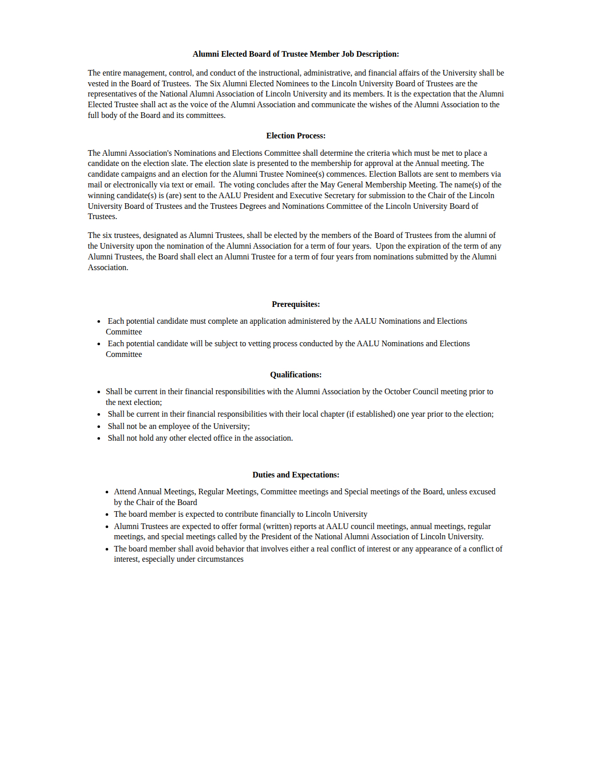Alumni Elected Board of Trustee Member Job Description:
The entire management, control, and conduct of the instructional, administrative, and financial affairs of the University shall be vested in the Board of Trustees. The Six Alumni Elected Nominees to the Lincoln University Board of Trustees are the representatives of the National Alumni Association of Lincoln University and its members. It is the expectation that the Alumni Elected Trustee shall act as the voice of the Alumni Association and communicate the wishes of the Alumni Association to the full body of the Board and its committees.
Election Process:
The Alumni Association's Nominations and Elections Committee shall determine the criteria which must be met to place a candidate on the election slate. The election slate is presented to the membership for approval at the Annual meeting. The candidate campaigns and an election for the Alumni Trustee Nominee(s) commences. Election Ballots are sent to members via mail or electronically via text or email. The voting concludes after the May General Membership Meeting. The name(s) of the winning candidate(s) is (are) sent to the AALU President and Executive Secretary for submission to the Chair of the Lincoln University Board of Trustees and the Trustees Degrees and Nominations Committee of the Lincoln University Board of Trustees.
The six trustees, designated as Alumni Trustees, shall be elected by the members of the Board of Trustees from the alumni of the University upon the nomination of the Alumni Association for a term of four years. Upon the expiration of the term of any Alumni Trustees, the Board shall elect an Alumni Trustee for a term of four years from nominations submitted by the Alumni Association.
Prerequisites:
Each potential candidate must complete an application administered by the AALU Nominations and Elections Committee
Each potential candidate will be subject to vetting process conducted by the AALU Nominations and Elections Committee
Qualifications:
Shall be current in their financial responsibilities with the Alumni Association by the October Council meeting prior to the next election;
Shall be current in their financial responsibilities with their local chapter (if established) one year prior to the election;
Shall not be an employee of the University;
Shall not hold any other elected office in the association.
Duties and Expectations:
Attend Annual Meetings, Regular Meetings, Committee meetings and Special meetings of the Board, unless excused by the Chair of the Board
The board member is expected to contribute financially to Lincoln University
Alumni Trustees are expected to offer formal (written) reports at AALU council meetings, annual meetings, regular meetings, and special meetings called by the President of the National Alumni Association of Lincoln University.
The board member shall avoid behavior that involves either a real conflict of interest or any appearance of a conflict of interest, especially under circumstances